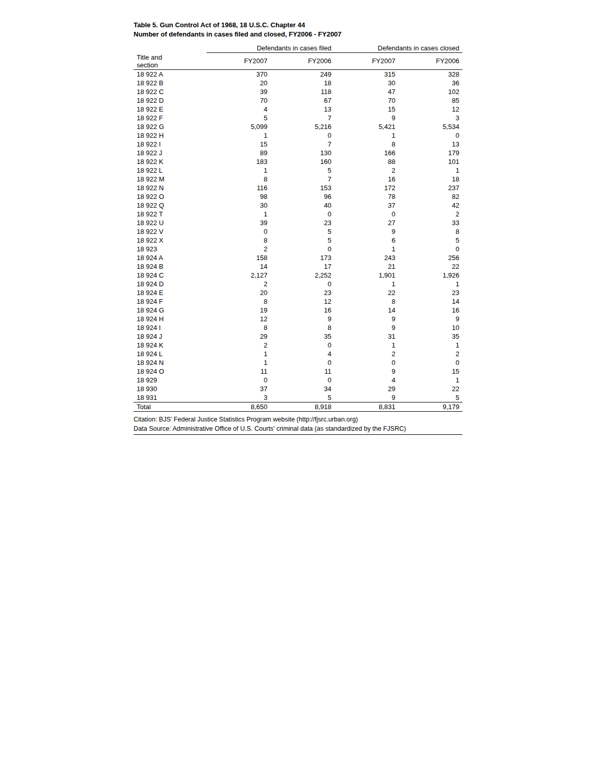Table 5. Gun Control Act of 1968, 18 U.S.C. Chapter 44
Number of defendants in cases filed and closed, FY2006 - FY2007
| | Defendants in cases filed | Defendants in cases closed |
| --- | --- | --- |
| Title and section | FY2007 | FY2006 | FY2007 | FY2006 |
| 18 922 A | 370 | 249 | 315 | 328 |
| 18 922 B | 20 | 18 | 30 | 36 |
| 18 922 C | 39 | 118 | 47 | 102 |
| 18 922 D | 70 | 67 | 70 | 85 |
| 18 922 E | 4 | 13 | 15 | 12 |
| 18 922 F | 5 | 7 | 9 | 3 |
| 18 922 G | 5,099 | 5,216 | 5,421 | 5,534 |
| 18 922 H | 1 | 0 | 1 | 0 |
| 18 922 I | 15 | 7 | 8 | 13 |
| 18 922 J | 89 | 130 | 166 | 179 |
| 18 922 K | 183 | 160 | 88 | 101 |
| 18 922 L | 1 | 5 | 2 | 1 |
| 18 922 M | 8 | 7 | 16 | 18 |
| 18 922 N | 116 | 153 | 172 | 237 |
| 18 922 O | 98 | 96 | 78 | 82 |
| 18 922 Q | 30 | 40 | 37 | 42 |
| 18 922 T | 1 | 0 | 0 | 2 |
| 18 922 U | 39 | 23 | 27 | 33 |
| 18 922 V | 0 | 5 | 9 | 8 |
| 18 922 X | 8 | 5 | 6 | 5 |
| 18 923 | 2 | 0 | 1 | 0 |
| 18 924 A | 158 | 173 | 243 | 256 |
| 18 924 B | 14 | 17 | 21 | 22 |
| 18 924 C | 2,127 | 2,252 | 1,901 | 1,926 |
| 18 924 D | 2 | 0 | 1 | 1 |
| 18 924 E | 20 | 23 | 22 | 23 |
| 18 924 F | 8 | 12 | 8 | 14 |
| 18 924 G | 19 | 16 | 14 | 16 |
| 18 924 H | 12 | 9 | 9 | 9 |
| 18 924 I | 8 | 8 | 9 | 10 |
| 18 924 J | 29 | 35 | 31 | 35 |
| 18 924 K | 2 | 0 | 1 | 1 |
| 18 924 L | 1 | 4 | 2 | 2 |
| 18 924 N | 1 | 0 | 0 | 0 |
| 18 924 O | 11 | 11 | 9 | 15 |
| 18 929 | 0 | 0 | 4 | 1 |
| 18 930 | 37 | 34 | 29 | 22 |
| 18 931 | 3 | 5 | 9 | 5 |
| Total | 8,650 | 8,918 | 8,831 | 9,179 |
Citation: BJS' Federal Justice Statistics Program website (http://fjsrc.urban.org)
Data Source: Administrative Office of U.S. Courts' criminal data (as standardized by the FJSRC)